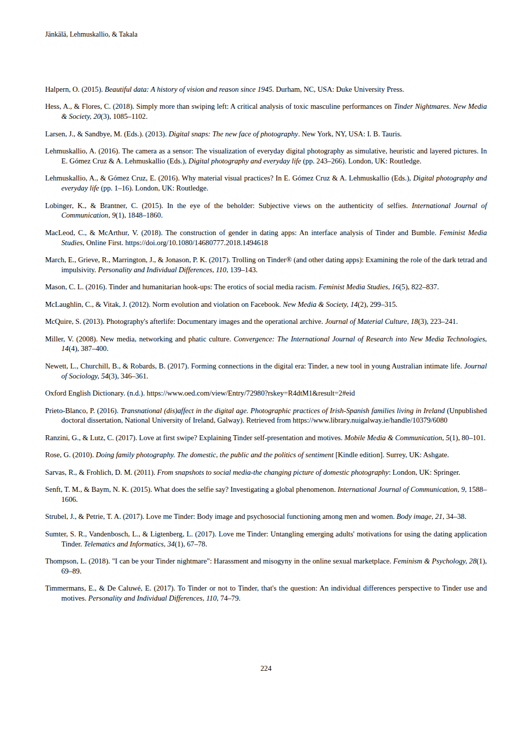Jänkälä, Lehmuskallio, & Takala
Halpern, O. (2015). Beautiful data: A history of vision and reason since 1945. Durham, NC, USA: Duke University Press.
Hess, A., & Flores, C. (2018). Simply more than swiping left: A critical analysis of toxic masculine performances on Tinder Nightmares. New Media & Society, 20(3), 1085–1102.
Larsen, J., & Sandbye, M. (Eds.). (2013). Digital snaps: The new face of photography. New York, NY, USA: I. B. Tauris.
Lehmuskallio, A. (2016). The camera as a sensor: The visualization of everyday digital photography as simulative, heuristic and layered pictures. In E. Gómez Cruz & A. Lehmuskallio (Eds.), Digital photography and everyday life (pp. 243–266). London, UK: Routledge.
Lehmuskallio, A., & Gómez Cruz, E. (2016). Why material visual practices? In E. Gómez Cruz & A. Lehmuskallio (Eds.), Digital photography and everyday life (pp. 1–16). London, UK: Routledge.
Lobinger, K., & Brantner, C. (2015). In the eye of the beholder: Subjective views on the authenticity of selfies. International Journal of Communication, 9(1), 1848–1860.
MacLeod, C., & McArthur, V. (2018). The construction of gender in dating apps: An interface analysis of Tinder and Bumble. Feminist Media Studies, Online First. https://doi.org/10.1080/14680777.2018.1494618
March, E., Grieve, R., Marrington, J., & Jonason, P. K. (2017). Trolling on Tinder® (and other dating apps): Examining the role of the dark tetrad and impulsivity. Personality and Individual Differences, 110, 139–143.
Mason, C. L. (2016). Tinder and humanitarian hook-ups: The erotics of social media racism. Feminist Media Studies, 16(5), 822–837.
McLaughlin, C., & Vitak, J. (2012). Norm evolution and violation on Facebook. New Media & Society, 14(2), 299–315.
McQuire, S. (2013). Photography's afterlife: Documentary images and the operational archive. Journal of Material Culture, 18(3), 223–241.
Miller, V. (2008). New media, networking and phatic culture. Convergence: The International Journal of Research into New Media Technologies, 14(4), 387–400.
Newett, L., Churchill, B., & Robards, B. (2017). Forming connections in the digital era: Tinder, a new tool in young Australian intimate life. Journal of Sociology, 54(3), 346–361.
Oxford English Dictionary. (n.d.). https://www.oed.com/view/Entry/72980?rskey=R4dtM1&result=2#eid
Prieto-Blanco, P. (2016). Transnational (dis)affect in the digital age. Photographic practices of Irish-Spanish families living in Ireland (Unpublished doctoral dissertation, National University of Ireland, Galway). Retrieved from https://www.library.nuigalway.ie/handle/10379/6080
Ranzini, G., & Lutz, C. (2017). Love at first swipe? Explaining Tinder self-presentation and motives. Mobile Media & Communication, 5(1), 80–101.
Rose, G. (2010). Doing family photography. The domestic, the public and the politics of sentiment [Kindle edition]. Surrey, UK: Ashgate.
Sarvas, R., & Frohlich, D. M. (2011). From snapshots to social media-the changing picture of domestic photography: London, UK: Springer.
Senft, T. M., & Baym, N. K. (2015). What does the selfie say? Investigating a global phenomenon. International Journal of Communication, 9, 1588–1606.
Strubel, J., & Petrie, T. A. (2017). Love me Tinder: Body image and psychosocial functioning among men and women. Body image, 21, 34–38.
Sumter, S. R., Vandenbosch, L., & Ligtenberg, L. (2017). Love me Tinder: Untangling emerging adults' motivations for using the dating application Tinder. Telematics and Informatics, 34(1), 67–78.
Thompson, L. (2018). "I can be your Tinder nightmare": Harassment and misogyny in the online sexual marketplace. Feminism & Psychology, 28(1), 69–89.
Timmermans, E., & De Caluwé, E. (2017). To Tinder or not to Tinder, that's the question: An individual differences perspective to Tinder use and motives. Personality and Individual Differences, 110, 74–79.
224